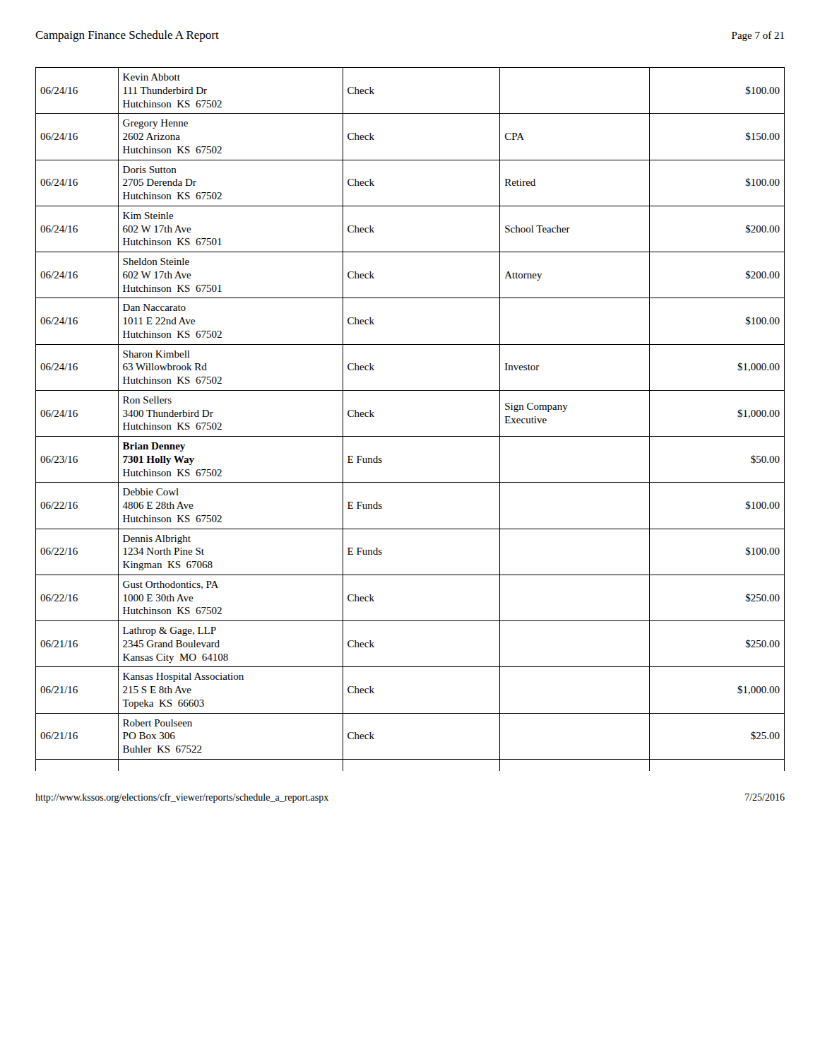Campaign Finance Schedule A Report
Page 7 of 21
| 06/24/16 | Kevin Abbott 111 Thunderbird Dr Hutchinson KS 67502 | Check | | $100.00 |
| 06/24/16 | Gregory Henne 2602 Arizona Hutchinson KS 67502 | Check | CPA | $150.00 |
| 06/24/16 | Doris Sutton 2705 Derenda Dr Hutchinson KS 67502 | Check | Retired | $100.00 |
| 06/24/16 | Kim Steinle 602 W 17th Ave Hutchinson KS 67501 | Check | School Teacher | $200.00 |
| 06/24/16 | Sheldon Steinle 602 W 17th Ave Hutchinson KS 67501 | Check | Attorney | $200.00 |
| 06/24/16 | Dan Naccarato 1011 E 22nd Ave Hutchinson KS 67502 | Check | | $100.00 |
| 06/24/16 | Sharon Kimbell 63 Willowbrook Rd Hutchinson KS 67502 | Check | Investor | $1,000.00 |
| 06/24/16 | Ron Sellers 3400 Thunderbird Dr Hutchinson KS 67502 | Check | Sign Company Executive | $1,000.00 |
| 06/23/16 | Brian Denney 7301 Holly Way Hutchinson KS 67502 | E Funds | | $50.00 |
| 06/22/16 | Debbie Cowl 4806 E 28th Ave Hutchinson KS 67502 | E Funds | | $100.00 |
| 06/22/16 | Dennis Albright 1234 North Pine St Kingman KS 67068 | E Funds | | $100.00 |
| 06/22/16 | Gust Orthodontics, PA 1000 E 30th Ave Hutchinson KS 67502 | Check | | $250.00 |
| 06/21/16 | Lathrop & Gage, LLP 2345 Grand Boulevard Kansas City MO 64108 | Check | | $250.00 |
| 06/21/16 | Kansas Hospital Association 215 S E 8th Ave Topeka KS 66603 | Check | | $1,000.00 |
| 06/21/16 | Robert Poulseen PO Box 306 Buhler KS 67522 | Check | | $25.00 |
http://www.kssos.org/elections/cfr_viewer/reports/schedule_a_report.aspx
7/25/2016